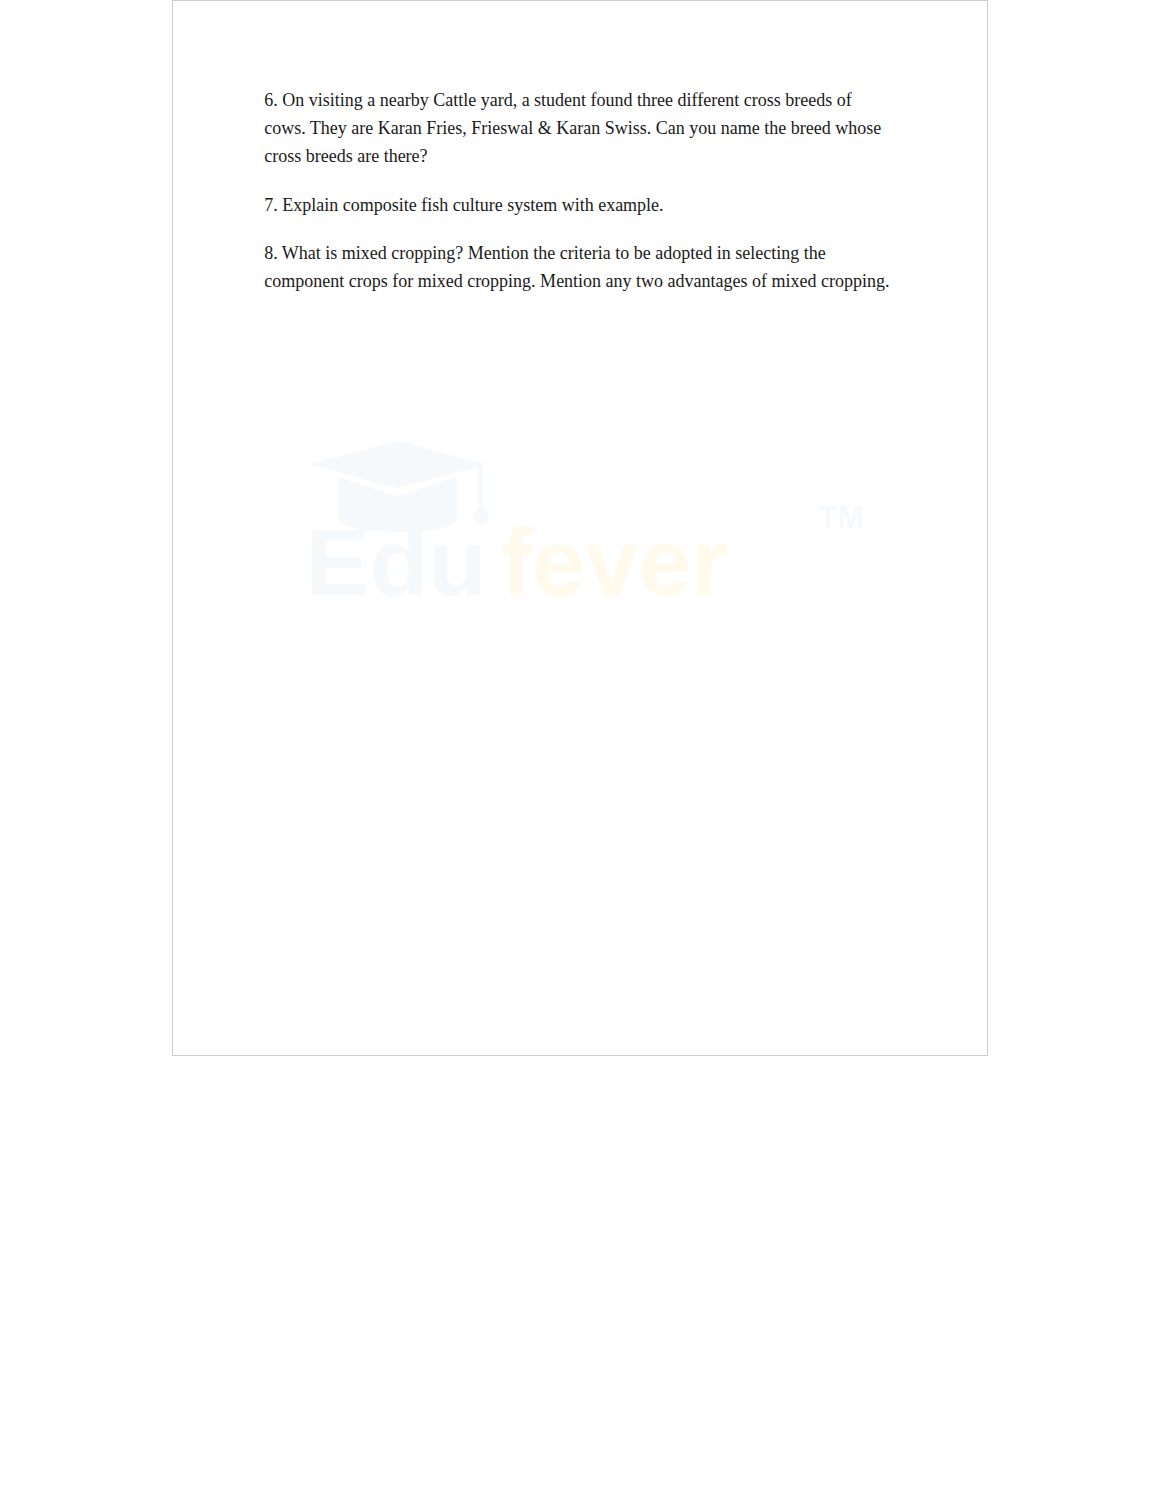Edu fever TM
6. On visiting a nearby Cattle yard, a student found three different cross breeds of cows. They are Karan Fries, Frieswal & Karan Swiss. Can you name the breed whose cross breeds are there?
7. Explain composite fish culture system with example.
8. What is mixed cropping? Mention the criteria to be adopted in selecting the component crops for mixed cropping. Mention any two advantages of mixed cropping.